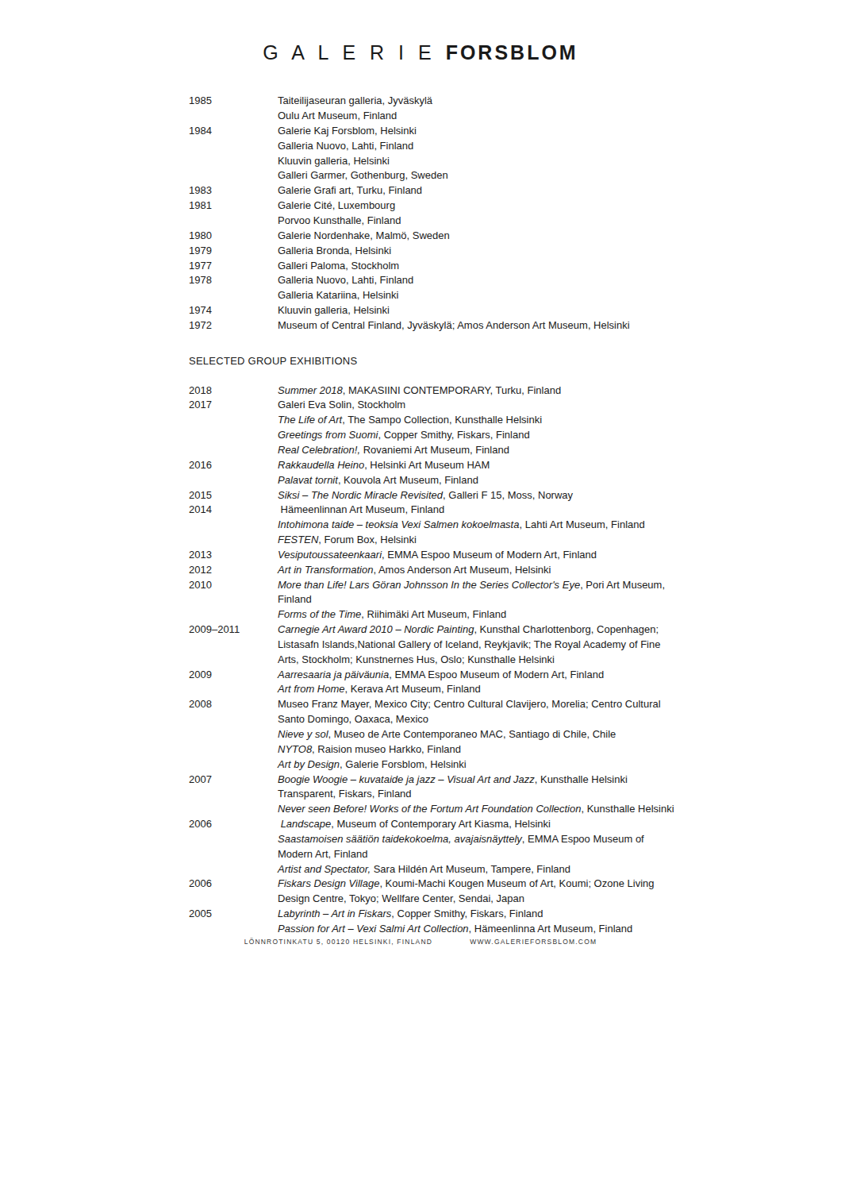G A L E R I E FORSBLOM
| 1985 | Taiteilijaseuran galleria, Jyväskylä |
| | Oulu Art Museum, Finland |
| 1984 | Galerie Kaj Forsblom, Helsinki |
| | Galleria Nuovo, Lahti, Finland |
| | Kluuvin galleria, Helsinki |
| | Galleri Garmer, Gothenburg, Sweden |
| 1983 | Galerie Grafi art, Turku, Finland |
| 1981 | Galerie Cité, Luxembourg |
| | Porvoo Kunsthalle, Finland |
| 1980 | Galerie Nordenhake, Malmö, Sweden |
| 1979 | Galleria Bronda, Helsinki |
| 1977 | Galleri Paloma, Stockholm |
| 1978 | Galleria Nuovo, Lahti, Finland |
| | Galleria Katariina, Helsinki |
| 1974 | Kluuvin galleria, Helsinki |
| 1972 | Museum of Central Finland, Jyväskylä; Amos Anderson Art Museum, Helsinki |
SELECTED GROUP EXHIBITIONS
| 2018 | Summer 2018 , MAKASIINI CONTEMPORARY, Turku, Finland |
| 2017 | Galeri Eva Solin, Stockholm |
| | The Life of Art , The Sampo Collection, Kunsthalle Helsinki |
| | Greetings from Suomi , Copper Smithy, Fiskars, Finland |
| | Real Celebration!, Rovaniemi Art Museum, Finland |
| 2016 | Rakkaudella Heino , Helsinki Art Museum HAM |
| | Palavat tornit , Kouvola Art Museum, Finland |
| 2015 | Siksi – The Nordic Miracle Revisited , Galleri F 15, Moss, Norway |
| 2014 | Hämeenlinnan Art Museum, Finland |
| | Intohimona taide – teoksia Vexi Salmen kokoelmasta , Lahti Art Museum, Finland |
| | FESTEN , Forum Box, Helsinki |
| 2013 | Vesiputoussateenkaari , EMMA Espoo Museum of Modern Art, Finland |
| 2012 | Art in Transformation , Amos Anderson Art Museum, Helsinki |
| 2010 | More than Life! Lars Göran Johnsson In the Series Collector's Eye , Pori Art Museum, Finland |
| | Forms of the Time , Riihimäki Art Museum, Finland |
| 2009–2011 | Carnegie Art Award 2010 – Nordic Painting , Kunsthal Charlottenborg, Copenhagen; Listasafn Islands,National Gallery of Iceland, Reykjavik; The Royal Academy of Fine Arts, Stockholm; Kunstnernes Hus, Oslo; Kunsthalle Helsinki |
| 2009 | Aarresaaria ja päiväunia , EMMA Espoo Museum of Modern Art, Finland |
| | Art from Home , Kerava Art Museum, Finland |
| 2008 | Museo Franz Mayer, Mexico City; Centro Cultural Clavijero, Morelia; Centro Cultural Santo Domingo, Oaxaca, Mexico |
| | Nieve y sol , Museo de Arte Contemporaneo MAC, Santiago di Chile, Chile |
| | NYTO8 , Raision museo Harkko, Finland |
| | Art by Design , Galerie Forsblom, Helsinki |
| 2007 | Boogie Woogie – kuvataide ja jazz – Visual Art and Jazz , Kunsthalle Helsinki Transparent, Fiskars, Finland |
| | Never seen Before! Works of the Fortum Art Foundation Collection , Kunsthalle Helsinki |
| 2006 | Landscape , Museum of Contemporary Art Kiasma, Helsinki |
| | Saastamoisen säätiön taidekokoelma, avajaisnäyttely , EMMA Espoo Museum of Modern Art, Finland |
| | Artist and Spectator, Sara Hildén Art Museum, Tampere, Finland |
| 2006 | Fiskars Design Village , Koumi-Machi Kougen Museum of Art, Koumi; Ozone Living Design Centre, Tokyo; Wellfare Center, Sendai, Japan |
| 2005 | Labyrinth – Art in Fiskars , Copper Smithy, Fiskars, Finland |
| | Passion for Art – Vexi Salmi Art Collection , Hämeenlinna Art Museum, Finland |
LÖNNROTINKATU 5, 00120 HELSINKI, FINLAND WWW.GALERIEFORSBLOM.COM